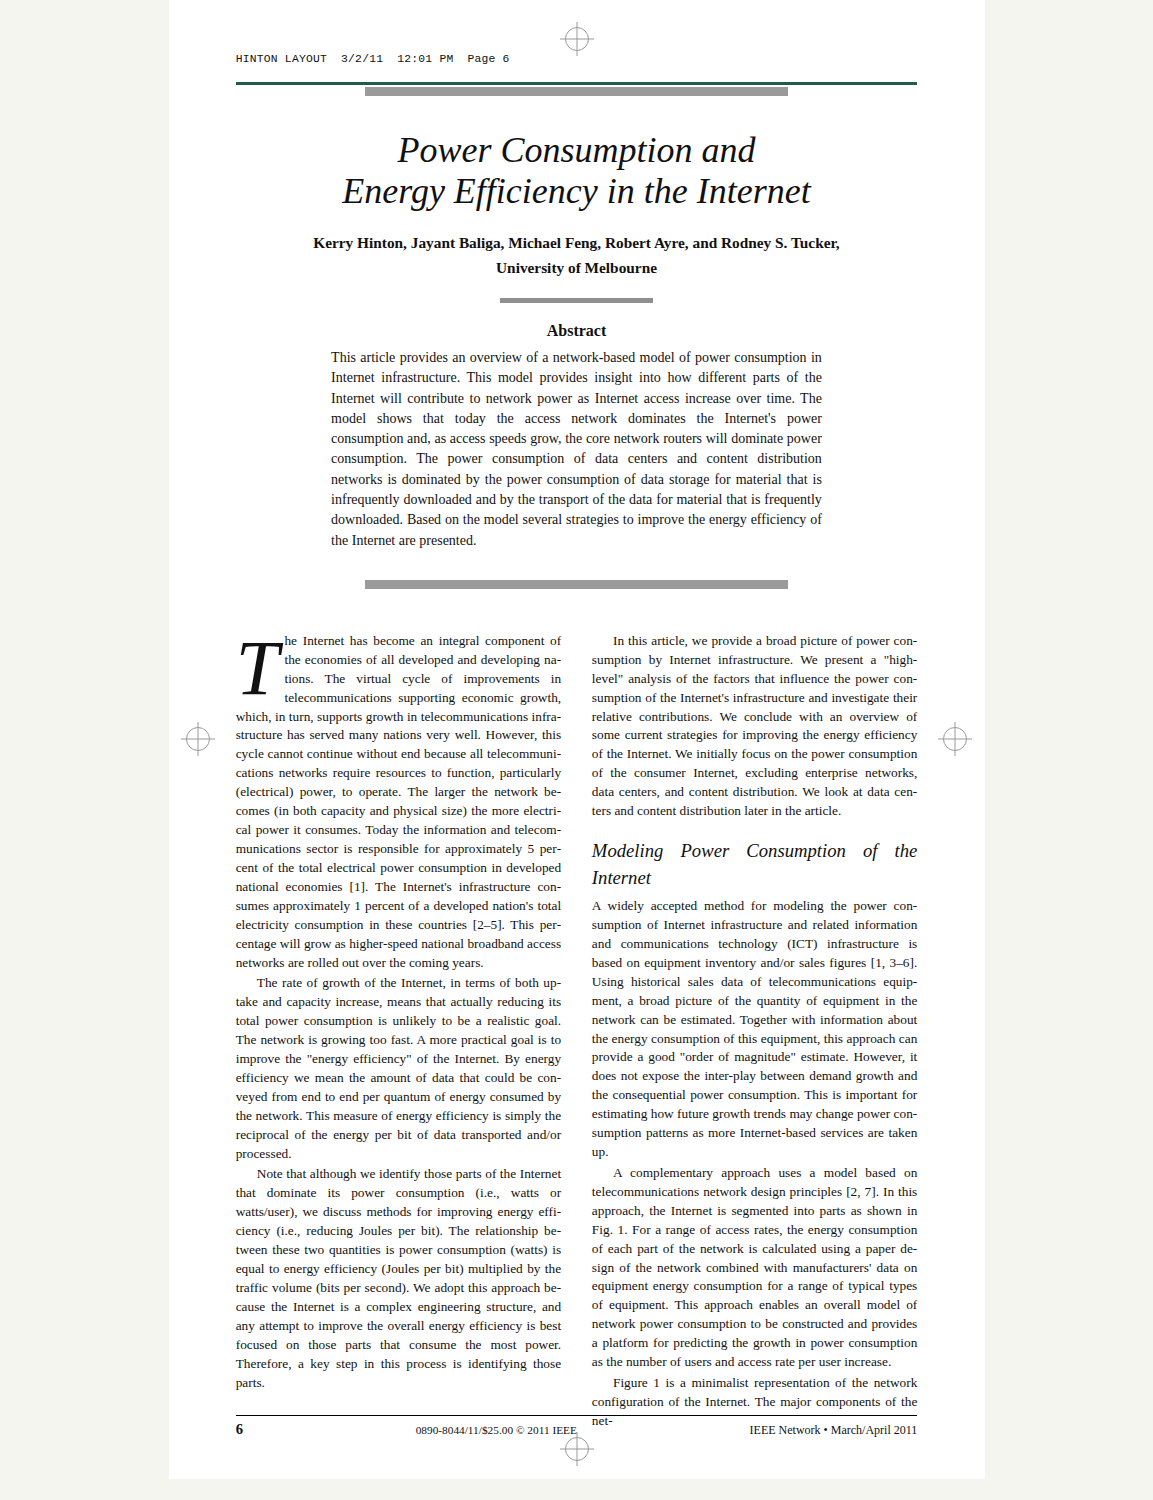HINTON LAYOUT 3/2/11 12:01 PM Page 6
Power Consumption and
Energy Efficiency in the Internet
Kerry Hinton, Jayant Baliga, Michael Feng, Robert Ayre, and Rodney S. Tucker,
University of Melbourne
Abstract
This article provides an overview of a network-based model of power consumption in Internet infrastructure. This model provides insight into how different parts of the Internet will contribute to network power as Internet access increase over time. The model shows that today the access network dominates the Internet's power consumption and, as access speeds grow, the core network routers will dominate power consumption. The power consumption of data centers and content distribution networks is dominated by the power consumption of data storage for material that is infrequently downloaded and by the transport of the data for material that is frequently downloaded. Based on the model several strategies to improve the energy efficiency of the Internet are presented.
The Internet has become an integral component of the economies of all developed and developing nations. The virtual cycle of improvements in telecommunications supporting economic growth, which, in turn, supports growth in telecommunications infrastructure has served many nations very well. However, this cycle cannot continue without end because all telecommunications networks require resources to function, particularly (electrical) power, to operate. The larger the network becomes (in both capacity and physical size) the more electrical power it consumes. Today the information and telecommunications sector is responsible for approximately 5 percent of the total electrical power consumption in developed national economies [1]. The Internet's infrastructure consumes approximately 1 percent of a developed nation's total electricity consumption in these countries [2–5]. This percentage will grow as higher-speed national broadband access networks are rolled out over the coming years.
The rate of growth of the Internet, in terms of both uptake and capacity increase, means that actually reducing its total power consumption is unlikely to be a realistic goal. The network is growing too fast. A more practical goal is to improve the "energy efficiency" of the Internet. By energy efficiency we mean the amount of data that could be conveyed from end to end per quantum of energy consumed by the network. This measure of energy efficiency is simply the reciprocal of the energy per bit of data transported and/or processed.
Note that although we identify those parts of the Internet that dominate its power consumption (i.e., watts or watts/user), we discuss methods for improving energy efficiency (i.e., reducing Joules per bit). The relationship between these two quantities is power consumption (watts) is equal to energy efficiency (Joules per bit) multiplied by the traffic volume (bits per second). We adopt this approach because the Internet is a complex engineering structure, and any attempt to improve the overall energy efficiency is best focused on those parts that consume the most power. Therefore, a key step in this process is identifying those parts.
In this article, we provide a broad picture of power consumption by Internet infrastructure. We present a "high-level" analysis of the factors that influence the power consumption of the Internet's infrastructure and investigate their relative contributions. We conclude with an overview of some current strategies for improving the energy efficiency of the Internet. We initially focus on the power consumption of the consumer Internet, excluding enterprise networks, data centers, and content distribution. We look at data centers and content distribution later in the article.
Modeling Power Consumption of the Internet
A widely accepted method for modeling the power consumption of Internet infrastructure and related information and communications technology (ICT) infrastructure is based on equipment inventory and/or sales figures [1, 3–6]. Using historical sales data of telecommunications equipment, a broad picture of the quantity of equipment in the network can be estimated. Together with information about the energy consumption of this equipment, this approach can provide a good "order of magnitude" estimate. However, it does not expose the inter-play between demand growth and the consequential power consumption. This is important for estimating how future growth trends may change power consumption patterns as more Internet-based services are taken up.
A complementary approach uses a model based on telecommunications network design principles [2, 7]. In this approach, the Internet is segmented into parts as shown in Fig. 1. For a range of access rates, the energy consumption of each part of the network is calculated using a paper design of the network combined with manufacturers' data on equipment energy consumption for a range of typical types of equipment. This approach enables an overall model of network power consumption to be constructed and provides a platform for predicting the growth in power consumption as the number of users and access rate per user increase.
Figure 1 is a minimalist representation of the network configuration of the Internet. The major components of the net-
6 0890-8044/11/$25.00 © 2011 IEEE IEEE Network • March/April 2011